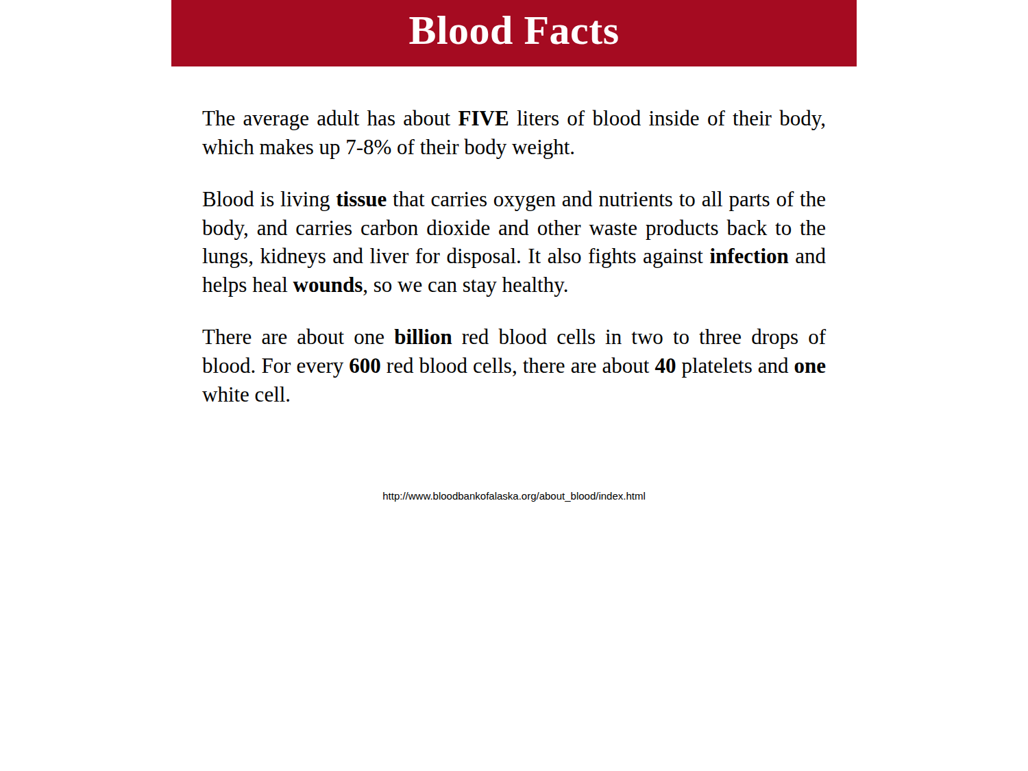Blood Facts
The average adult has about FIVE liters of blood inside of their body, which makes up 7-8% of their body weight.
Blood is living tissue that carries oxygen and nutrients to all parts of the body, and carries carbon dioxide and other waste products back to the lungs, kidneys and liver for disposal. It also fights against infection and helps heal wounds, so we can stay healthy.
There are about one billion red blood cells in two to three drops of blood. For every 600 red blood cells, there are about 40 platelets and one white cell.
http://www.bloodbankofalaska.org/about_blood/index.html